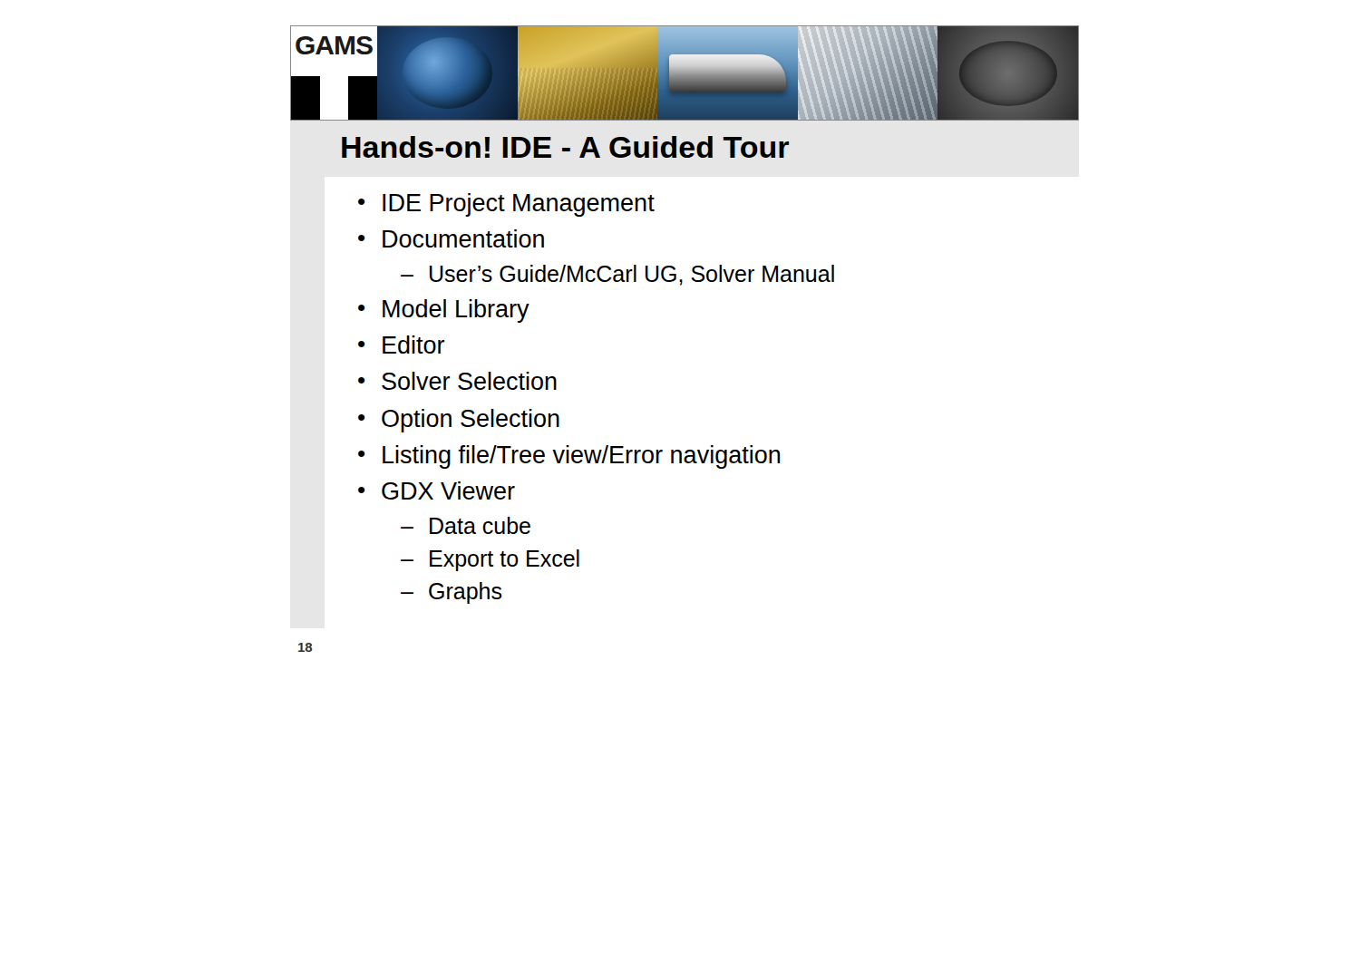GAMS
Hands-on! IDE - A Guided Tour
IDE Project Management
Documentation
User’s Guide/McCarl UG, Solver Manual
Model Library
Editor
Solver Selection
Option Selection
Listing file/Tree view/Error navigation
GDX Viewer
Data cube
Export to Excel
Graphs
18